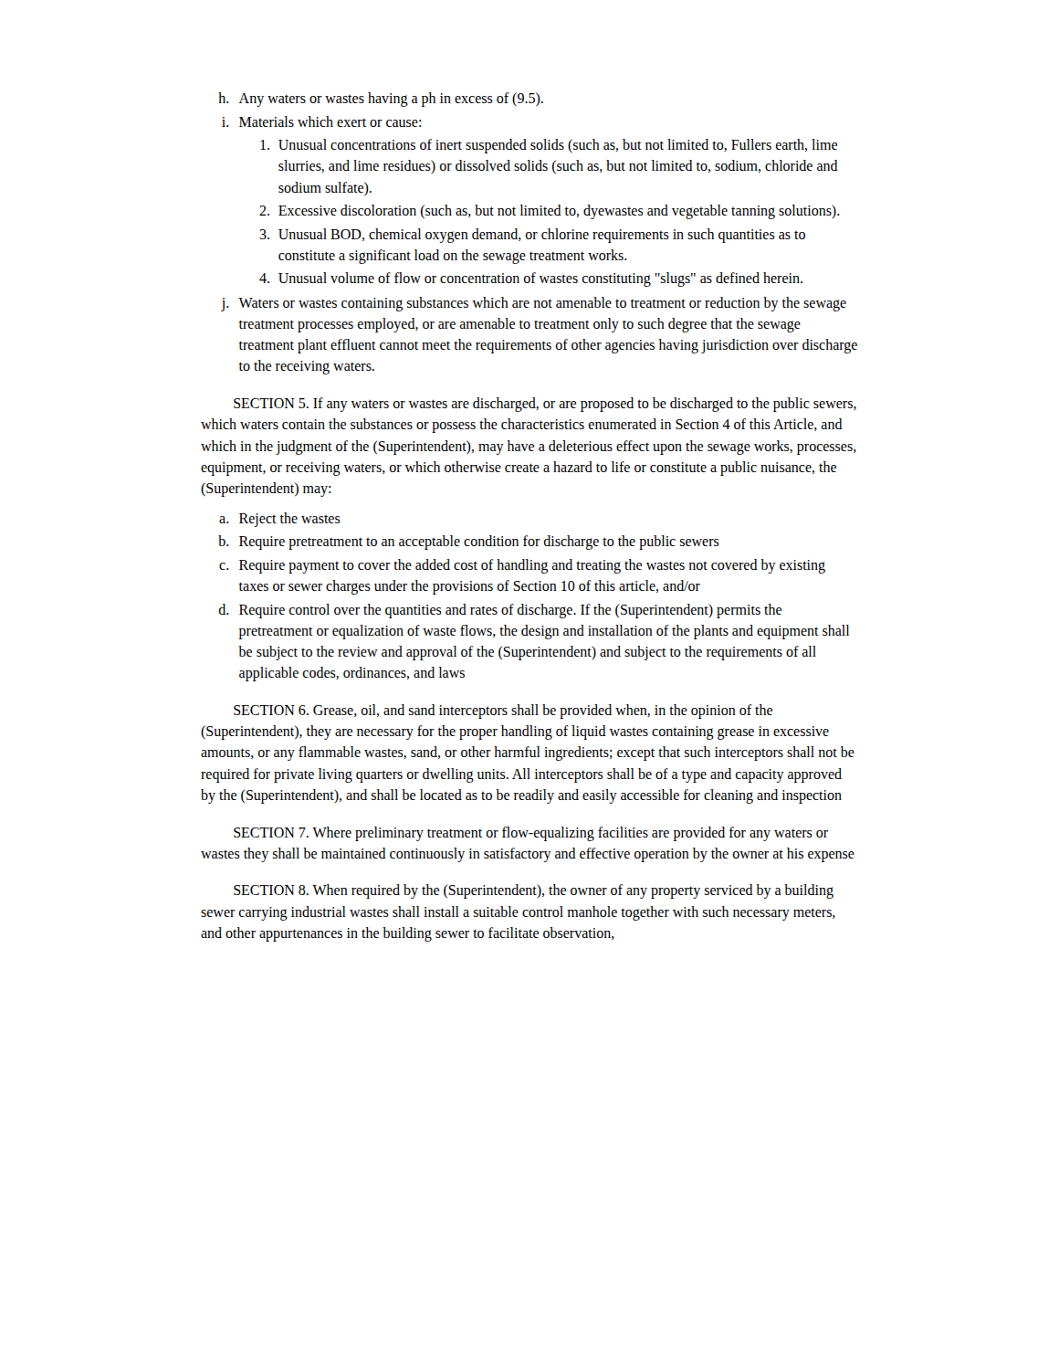Any waters or wastes having a ph in excess of (9.5).
Materials which exert or cause:
Unusual concentrations of inert suspended solids (such as, but not limited to, Fullers earth, lime slurries, and lime residues) or dissolved solids (such as, but not limited to, sodium, chloride and sodium sulfate).
Excessive discoloration (such as, but not limited to, dyewastes and vegetable tanning solutions).
Unusual BOD, chemical oxygen demand, or chlorine requirements in such quantities as to constitute a significant load on the sewage treatment works.
Unusual volume of flow or concentration of wastes constituting "slugs" as defined herein.
Waters or wastes containing substances which are not amenable to treatment or reduction by the sewage treatment processes employed, or are amenable to treatment only to such degree that the sewage treatment plant effluent cannot meet the requirements of other agencies having jurisdiction over discharge to the receiving waters.
SECTION 5. If any waters or wastes are discharged, or are proposed to be discharged to the public sewers, which waters contain the substances or possess the characteristics enumerated in Section 4 of this Article, and which in the judgment of the (Superintendent), may have a deleterious effect upon the sewage works, processes, equipment, or receiving waters, or which otherwise create a hazard to life or constitute a public nuisance, the (Superintendent) may:
Reject the wastes
Require pretreatment to an acceptable condition for discharge to the public sewers
Require payment to cover the added cost of handling and treating the wastes not covered by existing taxes or sewer charges under the provisions of Section 10 of this article, and/or
Require control over the quantities and rates of discharge. If the (Superintendent) permits the pretreatment or equalization of waste flows, the design and installation of the plants and equipment shall be subject to the review and approval of the (Superintendent) and subject to the requirements of all applicable codes, ordinances, and laws
SECTION 6. Grease, oil, and sand interceptors shall be provided when, in the opinion of the (Superintendent), they are necessary for the proper handling of liquid wastes containing grease in excessive amounts, or any flammable wastes, sand, or other harmful ingredients; except that such interceptors shall not be required for private living quarters or dwelling units. All interceptors shall be of a type and capacity approved by the (Superintendent), and shall be located as to be readily and easily accessible for cleaning and inspection
SECTION 7. Where preliminary treatment or flow-equalizing facilities are provided for any waters or wastes they shall be maintained continuously in satisfactory and effective operation by the owner at his expense
SECTION 8. When required by the (Superintendent), the owner of any property serviced by a building sewer carrying industrial wastes shall install a suitable control manhole together with such necessary meters, and other appurtenances in the building sewer to facilitate observation,